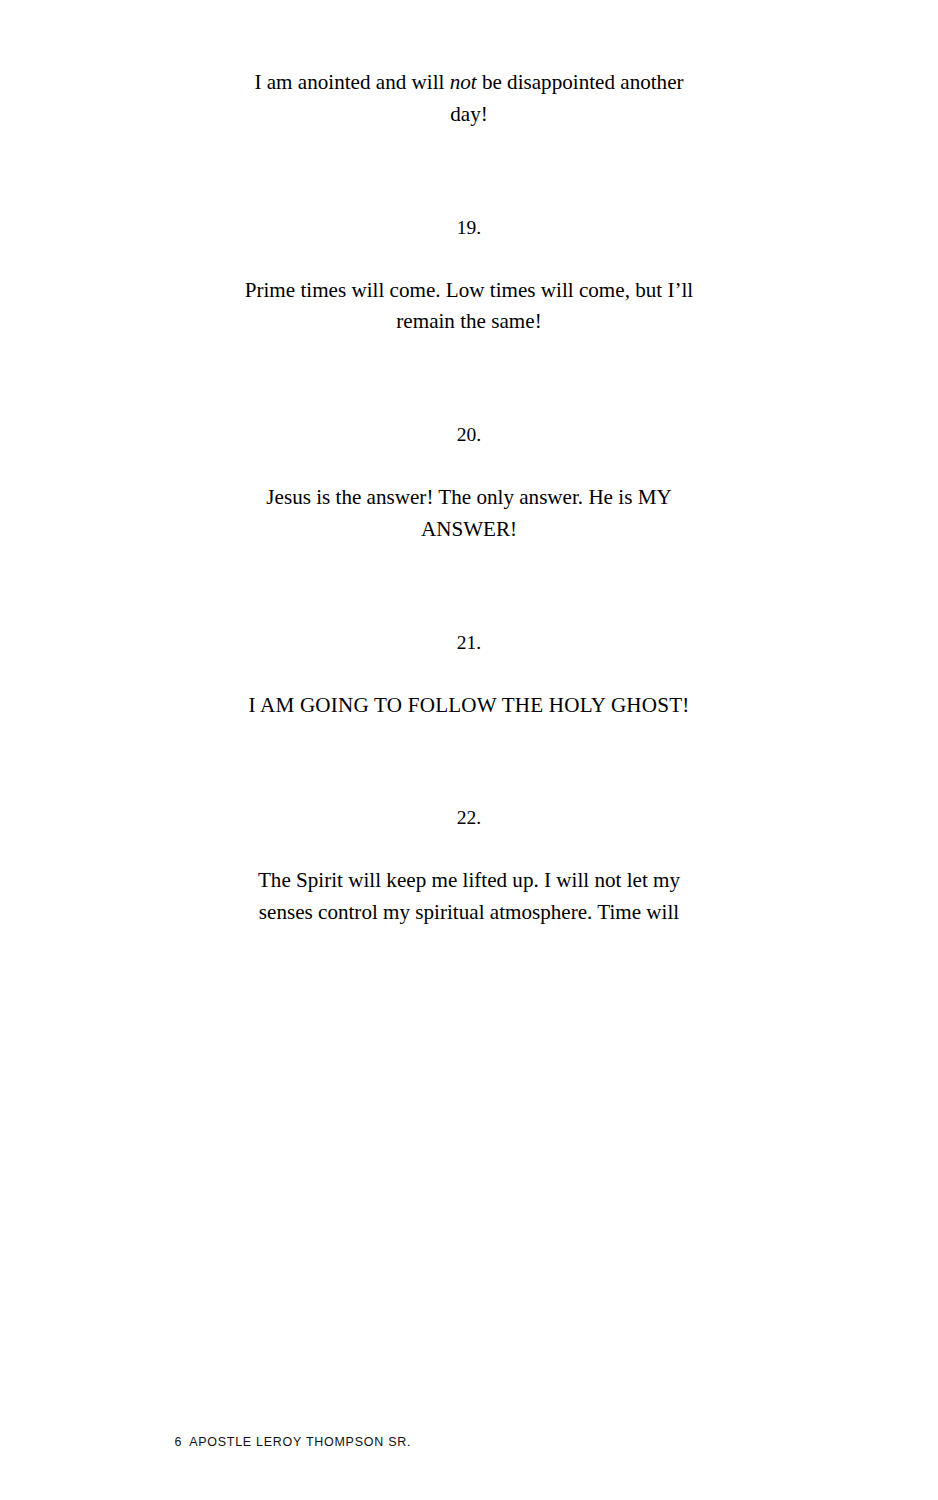I am anointed and will not be disappointed another day!
19.
Prime times will come. Low times will come, but I’ll remain the same!
20.
Jesus is the answer! The only answer. He is MY ANSWER!
21.
I AM GOING TO FOLLOW THE HOLY GHOST!
22.
The Spirit will keep me lifted up. I will not let my senses control my spiritual atmosphere. Time will
6 APOSTLE LEROY THOMPSON SR.